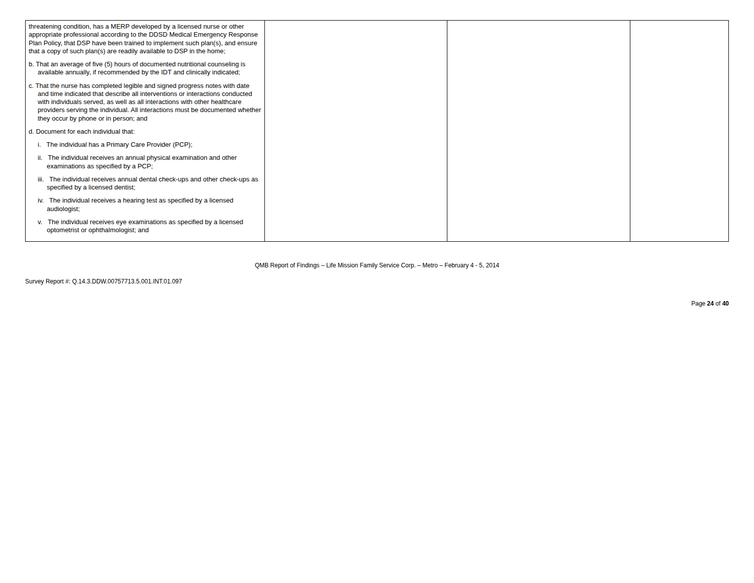| threatening condition, has a MERP developed by a licensed nurse or other appropriate professional according to the DDSD Medical Emergency Response Plan Policy, that DSP have been trained to implement such plan(s), and ensure that a copy of such plan(s) are readily available to DSP in the home; b. That an average of five (5) hours of documented nutritional counseling is available annually, if recommended by the IDT and clinically indicated; c. That the nurse has completed legible and signed progress notes with date and time indicated that describe all interventions or interactions conducted with individuals served, as well as all interactions with other healthcare providers serving the individual. All interactions must be documented whether they occur by phone or in person; and d. Document for each individual that: i. The individual has a Primary Care Provider (PCP); ii. The individual receives an annual physical examination and other examinations as specified by a PCP; iii. The individual receives annual dental check-ups and other check-ups as specified by a licensed dentist; iv. The individual receives a hearing test as specified by a licensed audiologist; v. The individual receives eye examinations as specified by a licensed optometrist or ophthalmologist; and | | | |
QMB Report of Findings – Life Mission Family Service Corp. – Metro – February 4 - 5, 2014
Survey Report #: Q.14.3.DDW.00757713.5.001.INT.01.097
Page 24 of 40